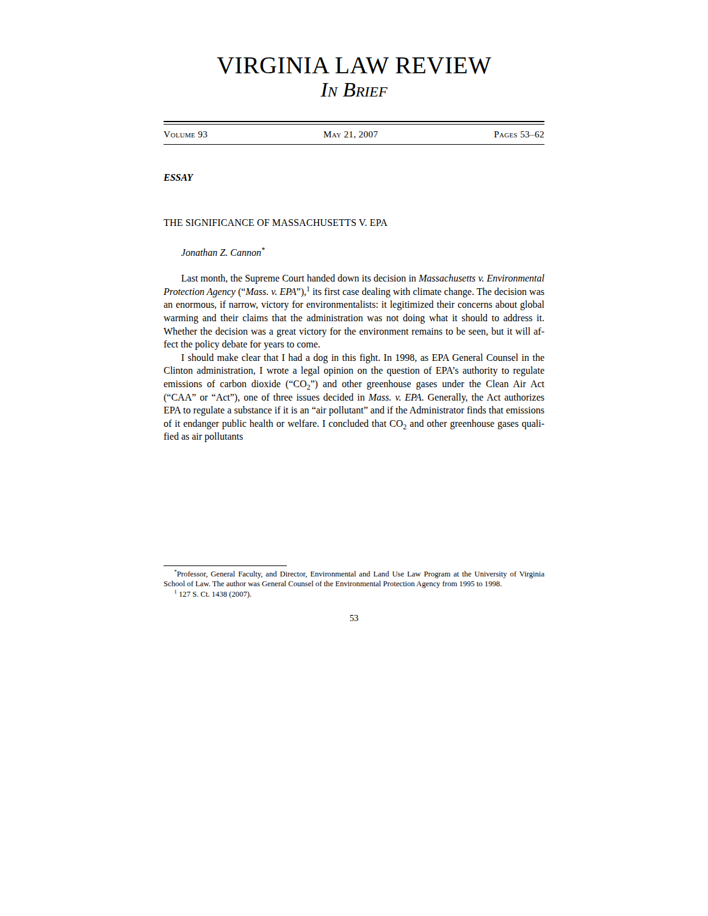VIRGINIA LAW REVIEW
In Brief
Volume 93
May 21, 2007
Pages 53–62
ESSAY
The Significance of Massachusetts v. EPA
Jonathan Z. Cannon*
Last month, the Supreme Court handed down its decision in Massachusetts v. Environmental Protection Agency (“Mass. v. EPA”),1 its first case dealing with climate change. The decision was an enormous, if narrow, victory for environmentalists: it legitimized their concerns about global warming and their claims that the administration was not doing what it should to address it. Whether the decision was a great victory for the environment remains to be seen, but it will affect the policy debate for years to come.
I should make clear that I had a dog in this fight. In 1998, as EPA General Counsel in the Clinton administration, I wrote a legal opinion on the question of EPA’s authority to regulate emissions of carbon dioxide (“CO2”) and other greenhouse gases under the Clean Air Act (“CAA” or “Act”), one of three issues decided in Mass. v. EPA. Generally, the Act authorizes EPA to regulate a substance if it is an “air pollutant” and if the Administrator finds that emissions of it endanger public health or welfare. I concluded that CO2 and other greenhouse gases qualified as air pollutants
*Professor, General Faculty, and Director, Environmental and Land Use Law Program at the University of Virginia School of Law. The author was General Counsel of the Environmental Protection Agency from 1995 to 1998.
1 127 S. Ct. 1438 (2007).
53